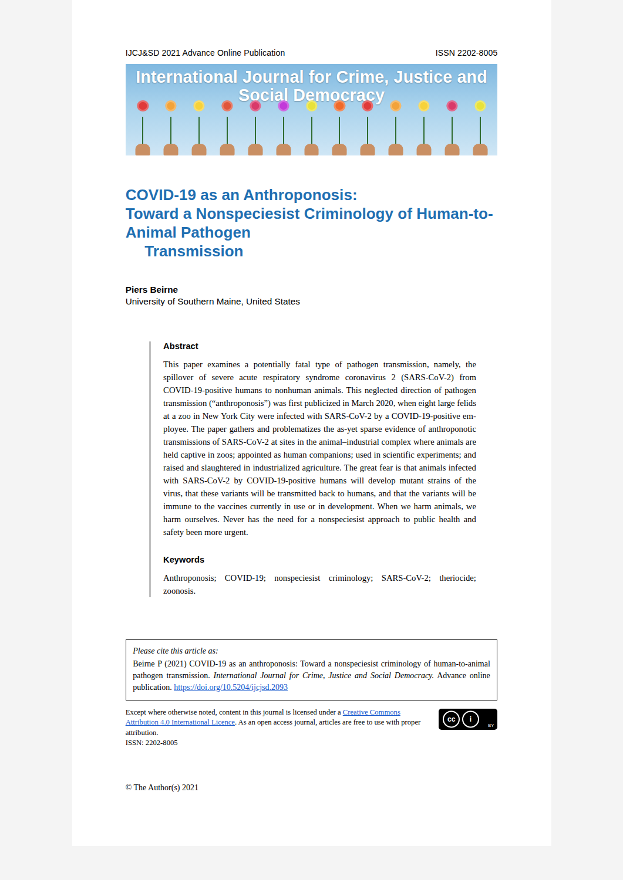IJCJ&SD 2021 Advance Online Publication ISSN 2202-8005
International Journal for Crime, Justice and Social Democracy
COVID-19 as an Anthroponosis: Toward a Nonspeciesist Criminology of Human-to-Animal Pathogen Transmission
Piers Beirne
University of Southern Maine, United States
Abstract
This paper examines a potentially fatal type of pathogen transmission, namely, the spillover of severe acute respiratory syndrome coronavirus 2 (SARS-CoV-2) from COVID-19-positive humans to nonhuman animals. This neglected direction of pathogen transmission (“anthroponosis”) was first publicized in March 2020, when eight large felids at a zoo in New York City were infected with SARS-CoV-2 by a COVID-19-positive employee. The paper gathers and problematizes the as-yet sparse evidence of anthroponotic transmissions of SARS-CoV-2 at sites in the animal–industrial complex where animals are held captive in zoos; appointed as human companions; used in scientific experiments; and raised and slaughtered in industrialized agriculture. The great fear is that animals infected with SARS-CoV-2 by COVID-19-positive humans will develop mutant strains of the virus, that these variants will be transmitted back to humans, and that the variants will be immune to the vaccines currently in use or in development. When we harm animals, we harm ourselves. Never has the need for a nonspeciesist approach to public health and safety been more urgent.
Keywords
Anthroponosis; COVID-19; nonspeciesist criminology; SARS-CoV-2; theriocide; zoonosis.
Please cite this article as:
Beirne P (2021) COVID-19 as an anthroponosis: Toward a nonspeciesist criminology of human-to-animal pathogen transmission. International Journal for Crime, Justice and Social Democracy. Advance online publication. https://doi.org/10.5204/ijcjsd.2093
Except where otherwise noted, content in this journal is licensed under a Creative Commons Attribution 4.0 International Licence. As an open access journal, articles are free to use with proper attribution.
ISSN: 2202-8005
cc i BY
© The Author(s) 2021